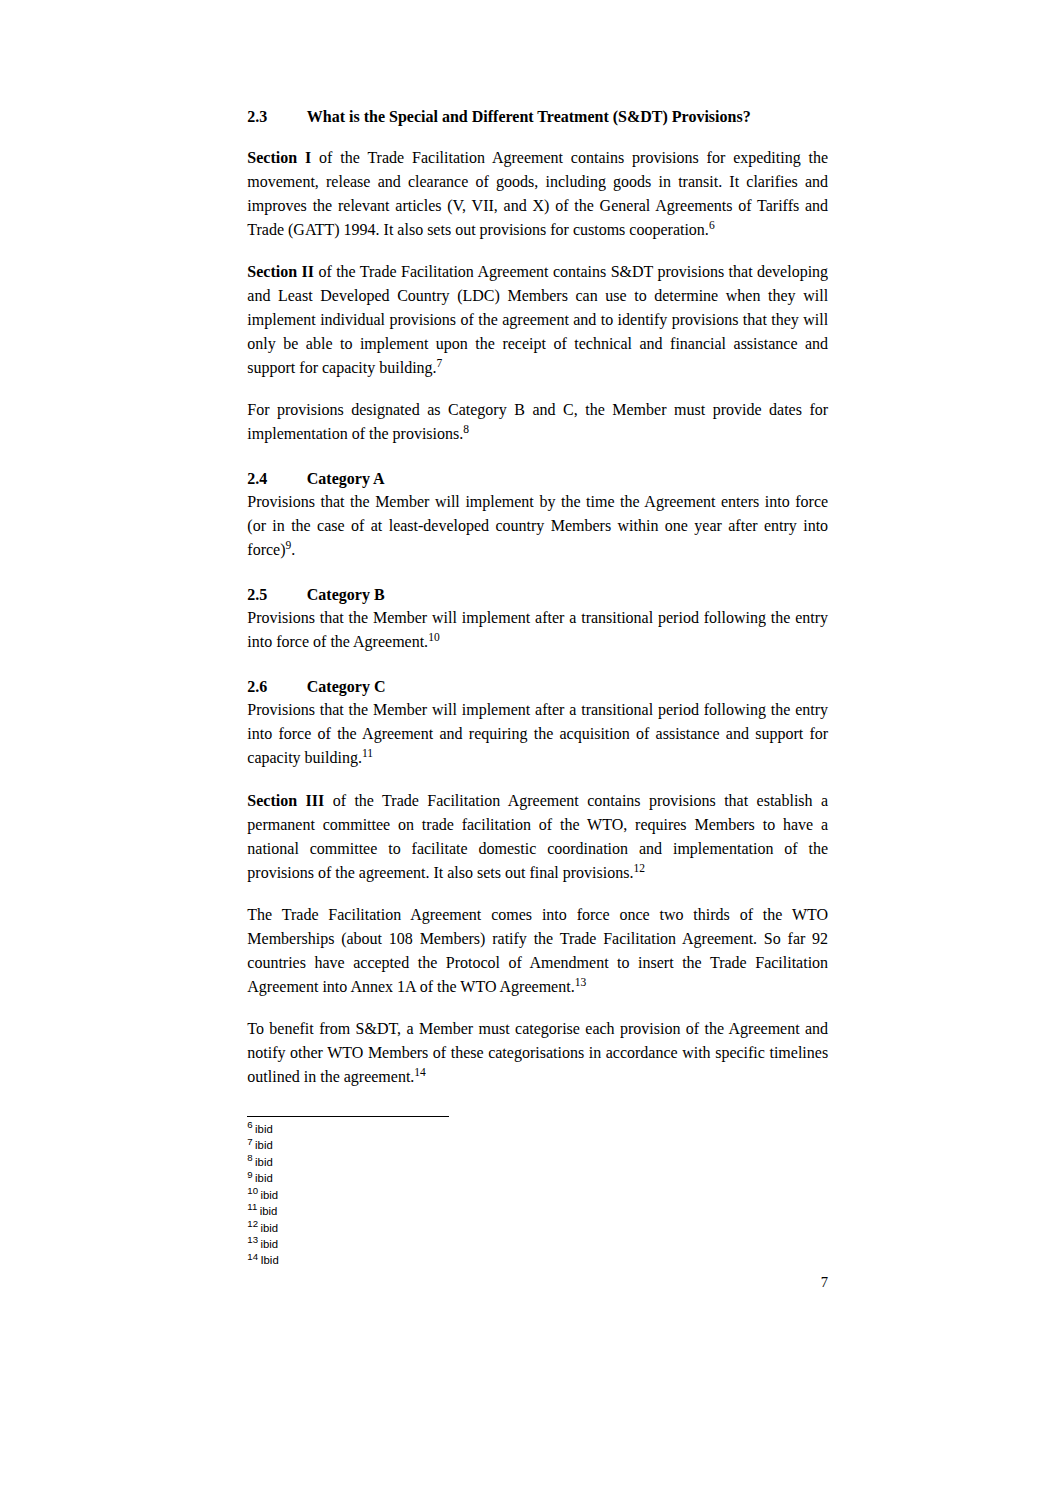2.3 What is the Special and Different Treatment (S&DT) Provisions?
Section I of the Trade Facilitation Agreement contains provisions for expediting the movement, release and clearance of goods, including goods in transit. It clarifies and improves the relevant articles (V, VII, and X) of the General Agreements of Tariffs and Trade (GATT) 1994. It also sets out provisions for customs cooperation.6
Section II of the Trade Facilitation Agreement contains S&DT provisions that developing and Least Developed Country (LDC) Members can use to determine when they will implement individual provisions of the agreement and to identify provisions that they will only be able to implement upon the receipt of technical and financial assistance and support for capacity building.7
For provisions designated as Category B and C, the Member must provide dates for implementation of the provisions.8
2.4 Category A
Provisions that the Member will implement by the time the Agreement enters into force (or in the case of at least-developed country Members within one year after entry into force)9.
2.5 Category B
Provisions that the Member will implement after a transitional period following the entry into force of the Agreement.10
2.6 Category C
Provisions that the Member will implement after a transitional period following the entry into force of the Agreement and requiring the acquisition of assistance and support for capacity building.11
Section III of the Trade Facilitation Agreement contains provisions that establish a permanent committee on trade facilitation of the WTO, requires Members to have a national committee to facilitate domestic coordination and implementation of the provisions of the agreement. It also sets out final provisions.12
The Trade Facilitation Agreement comes into force once two thirds of the WTO Memberships (about 108 Members) ratify the Trade Facilitation Agreement. So far 92 countries have accepted the Protocol of Amendment to insert the Trade Facilitation Agreement into Annex 1A of the WTO Agreement.13
To benefit from S&DT, a Member must categorise each provision of the Agreement and notify other WTO Members of these categorisations in accordance with specific timelines outlined in the agreement.14
6ibid
7ibid
8ibid
9ibid
10ibid
11ibid
12ibid
13ibid
14Ibid
7